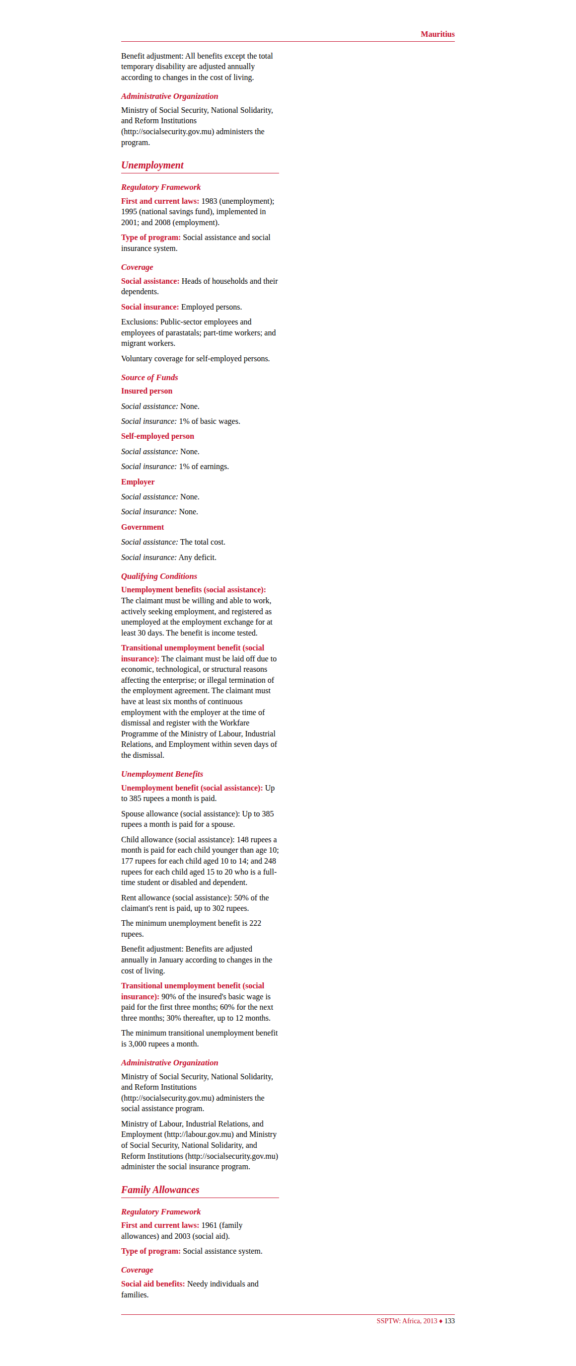Mauritius
Benefit adjustment: All benefits except the total temporary disability are adjusted annually according to changes in the cost of living.
Administrative Organization
Ministry of Social Security, National Solidarity, and Reform Institutions (http://socialsecurity.gov.mu) administers the program.
Unemployment
Regulatory Framework
First and current laws: 1983 (unemployment); 1995 (national savings fund), implemented in 2001; and 2008 (employment).
Type of program: Social assistance and social insurance system.
Coverage
Social assistance: Heads of households and their dependents.
Social insurance: Employed persons.
Exclusions: Public-sector employees and employees of parastatals; part-time workers; and migrant workers.
Voluntary coverage for self-employed persons.
Source of Funds
Insured person
Social assistance: None.
Social insurance: 1% of basic wages.
Self-employed person
Social assistance: None.
Social insurance: 1% of earnings.
Employer
Social assistance: None.
Social insurance: None.
Government
Social assistance: The total cost.
Social insurance: Any deficit.
Qualifying Conditions
Unemployment benefits (social assistance): The claimant must be willing and able to work, actively seeking employment, and registered as unemployed at the employment exchange for at least 30 days. The benefit is income tested.
Transitional unemployment benefit (social insurance): The claimant must be laid off due to economic, technological, or structural reasons affecting the enterprise; or illegal termination of the employment agreement. The claimant must have at least six months of continuous employment with the employer at the time of dismissal and register with the Workfare Programme of the Ministry of Labour, Industrial Relations, and Employment within seven days of the dismissal.
Unemployment Benefits
Unemployment benefit (social assistance): Up to 385 rupees a month is paid.
Spouse allowance (social assistance): Up to 385 rupees a month is paid for a spouse.
Child allowance (social assistance): 148 rupees a month is paid for each child younger than age 10; 177 rupees for each child aged 10 to 14; and 248 rupees for each child aged 15 to 20 who is a full-time student or disabled and dependent.
Rent allowance (social assistance): 50% of the claimant's rent is paid, up to 302 rupees.
The minimum unemployment benefit is 222 rupees.
Benefit adjustment: Benefits are adjusted annually in January according to changes in the cost of living.
Transitional unemployment benefit (social insurance): 90% of the insured's basic wage is paid for the first three months; 60% for the next three months; 30% thereafter, up to 12 months.
The minimum transitional unemployment benefit is 3,000 rupees a month.
Administrative Organization
Ministry of Social Security, National Solidarity, and Reform Institutions (http://socialsecurity.gov.mu) administers the social assistance program.
Ministry of Labour, Industrial Relations, and Employment (http://labour.gov.mu) and Ministry of Social Security, National Solidarity, and Reform Institutions (http://socialsecurity.gov.mu) administer the social insurance program.
Family Allowances
Regulatory Framework
First and current laws: 1961 (family allowances) and 2003 (social aid).
Type of program: Social assistance system.
Coverage
Social aid benefits: Needy individuals and families.
SSPTW: Africa, 2013 ♦ 133